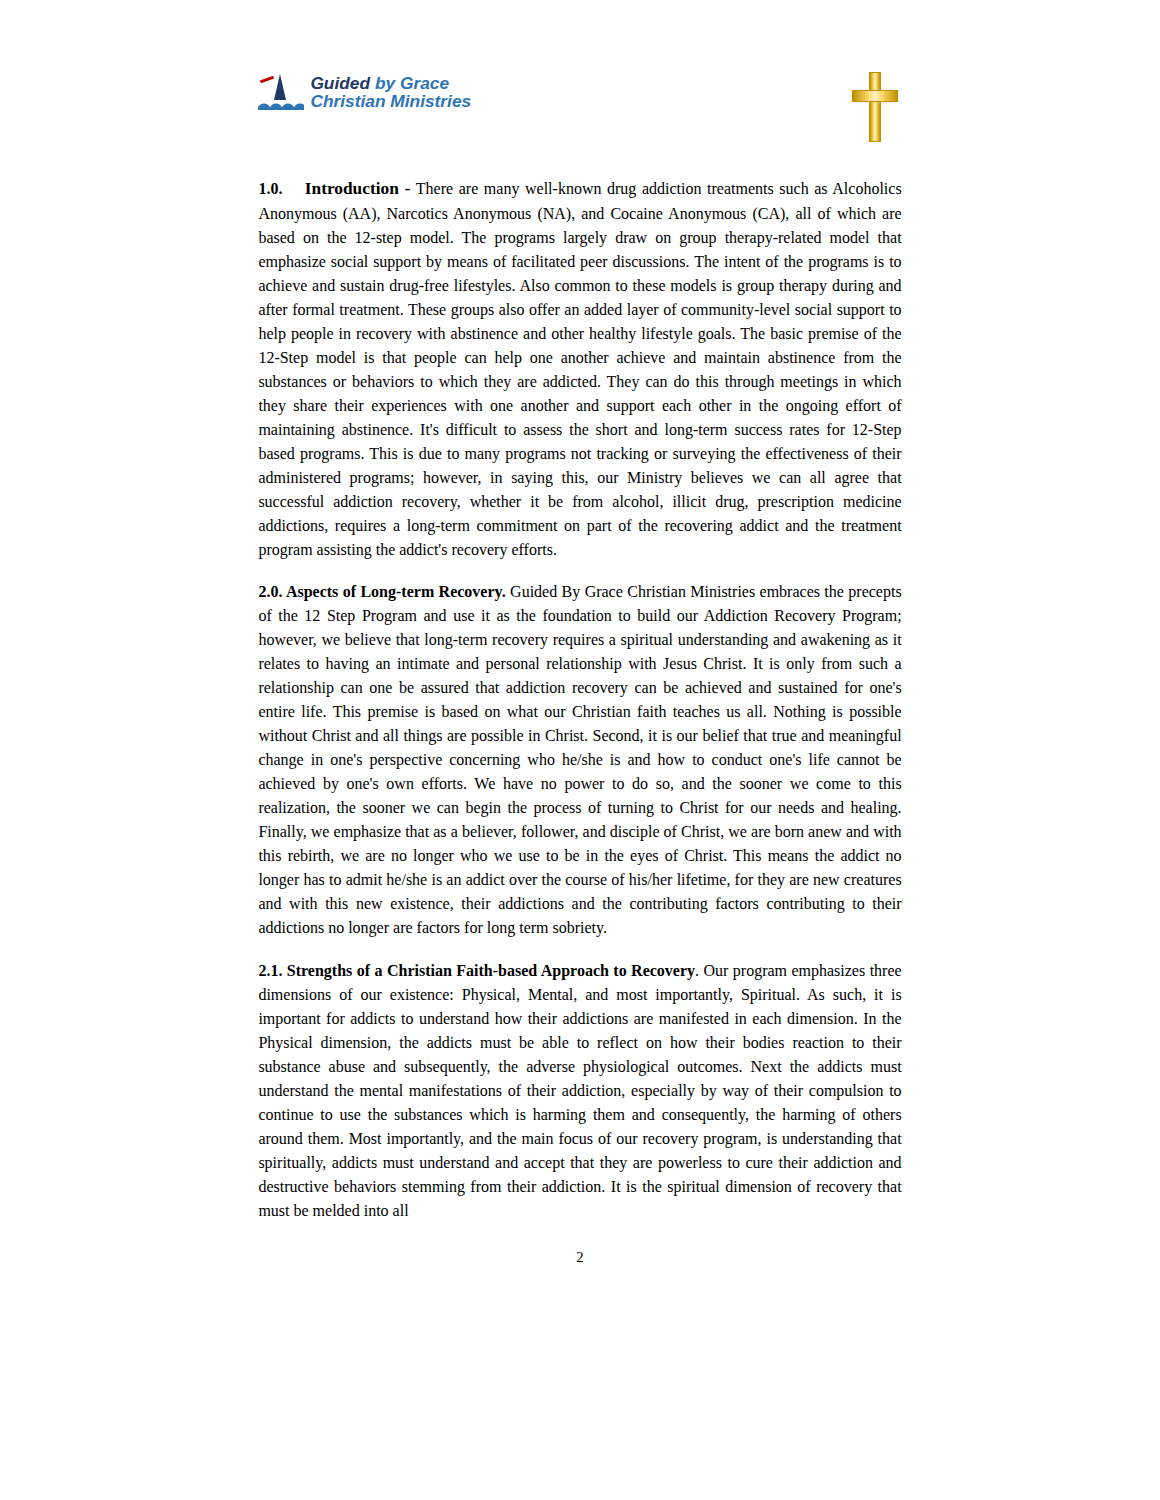Guided by Grace
Christian Ministries
1.0. Introduction - There are many well-known drug addiction treatments such as Alcoholics Anonymous (AA), Narcotics Anonymous (NA), and Cocaine Anonymous (CA), all of which are based on the 12-step model. The programs largely draw on group therapy-related model that emphasize social support by means of facilitated peer discussions. The intent of the programs is to achieve and sustain drug-free lifestyles. Also common to these models is group therapy during and after formal treatment. These groups also offer an added layer of community-level social support to help people in recovery with abstinence and other healthy lifestyle goals. The basic premise of the 12-Step model is that people can help one another achieve and maintain abstinence from the substances or behaviors to which they are addicted. They can do this through meetings in which they share their experiences with one another and support each other in the ongoing effort of maintaining abstinence. It's difficult to assess the short and long-term success rates for 12-Step based programs. This is due to many programs not tracking or surveying the effectiveness of their administered programs; however, in saying this, our Ministry believes we can all agree that successful addiction recovery, whether it be from alcohol, illicit drug, prescription medicine addictions, requires a long-term commitment on part of the recovering addict and the treatment program assisting the addict's recovery efforts.
2.0. Aspects of Long-term Recovery. Guided By Grace Christian Ministries embraces the precepts of the 12 Step Program and use it as the foundation to build our Addiction Recovery Program; however, we believe that long-term recovery requires a spiritual understanding and awakening as it relates to having an intimate and personal relationship with Jesus Christ. It is only from such a relationship can one be assured that addiction recovery can be achieved and sustained for one's entire life. This premise is based on what our Christian faith teaches us all. Nothing is possible without Christ and all things are possible in Christ. Second, it is our belief that true and meaningful change in one's perspective concerning who he/she is and how to conduct one's life cannot be achieved by one's own efforts. We have no power to do so, and the sooner we come to this realization, the sooner we can begin the process of turning to Christ for our needs and healing. Finally, we emphasize that as a believer, follower, and disciple of Christ, we are born anew and with this rebirth, we are no longer who we use to be in the eyes of Christ. This means the addict no longer has to admit he/she is an addict over the course of his/her lifetime, for they are new creatures and with this new existence, their addictions and the contributing factors contributing to their addictions no longer are factors for long term sobriety.
2.1. Strengths of a Christian Faith-based Approach to Recovery. Our program emphasizes three dimensions of our existence: Physical, Mental, and most importantly, Spiritual. As such, it is important for addicts to understand how their addictions are manifested in each dimension. In the Physical dimension, the addicts must be able to reflect on how their bodies reaction to their substance abuse and subsequently, the adverse physiological outcomes. Next the addicts must understand the mental manifestations of their addiction, especially by way of their compulsion to continue to use the substances which is harming them and consequently, the harming of others around them. Most importantly, and the main focus of our recovery program, is understanding that spiritually, addicts must understand and accept that they are powerless to cure their addiction and destructive behaviors stemming from their addiction. It is the spiritual dimension of recovery that must be melded into all
2